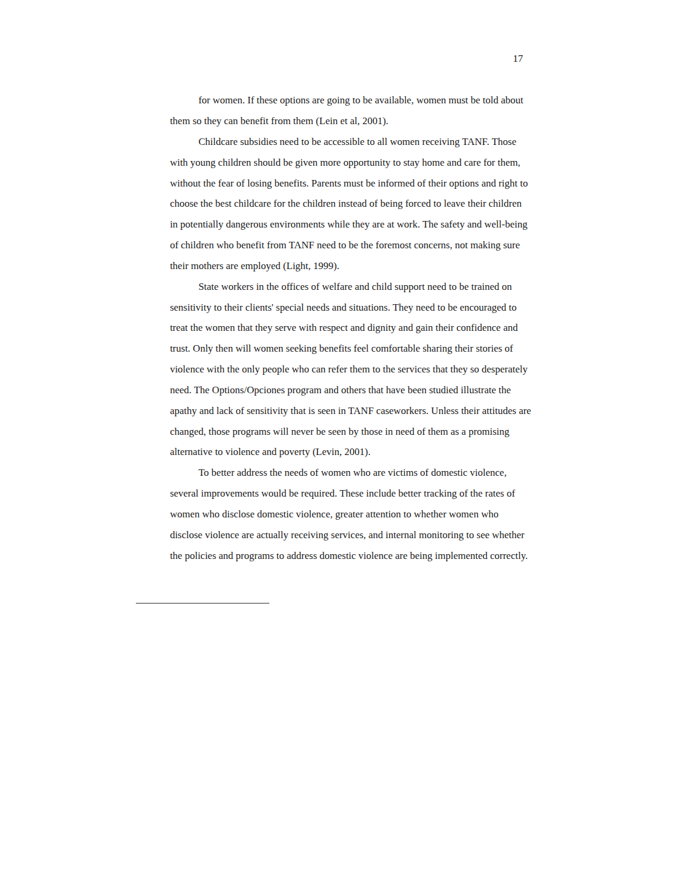17
for women. If these options are going to be available, women must be told about them so they can benefit from them (Lein et al, 2001).
Childcare subsidies need to be accessible to all women receiving TANF. Those with young children should be given more opportunity to stay home and care for them, without the fear of losing benefits. Parents must be informed of their options and right to choose the best childcare for the children instead of being forced to leave their children in potentially dangerous environments while they are at work. The safety and well-being of children who benefit from TANF need to be the foremost concerns, not making sure their mothers are employed (Light, 1999).
State workers in the offices of welfare and child support need to be trained on sensitivity to their clients' special needs and situations. They need to be encouraged to treat the women that they serve with respect and dignity and gain their confidence and trust. Only then will women seeking benefits feel comfortable sharing their stories of violence with the only people who can refer them to the services that they so desperately need. The Options/Opciones program and others that have been studied illustrate the apathy and lack of sensitivity that is seen in TANF caseworkers. Unless their attitudes are changed, those programs will never be seen by those in need of them as a promising alternative to violence and poverty (Levin, 2001).
To better address the needs of women who are victims of domestic violence, several improvements would be required. These include better tracking of the rates of women who disclose domestic violence, greater attention to whether women who disclose violence are actually receiving services, and internal monitoring to see whether the policies and programs to address domestic violence are being implemented correctly.